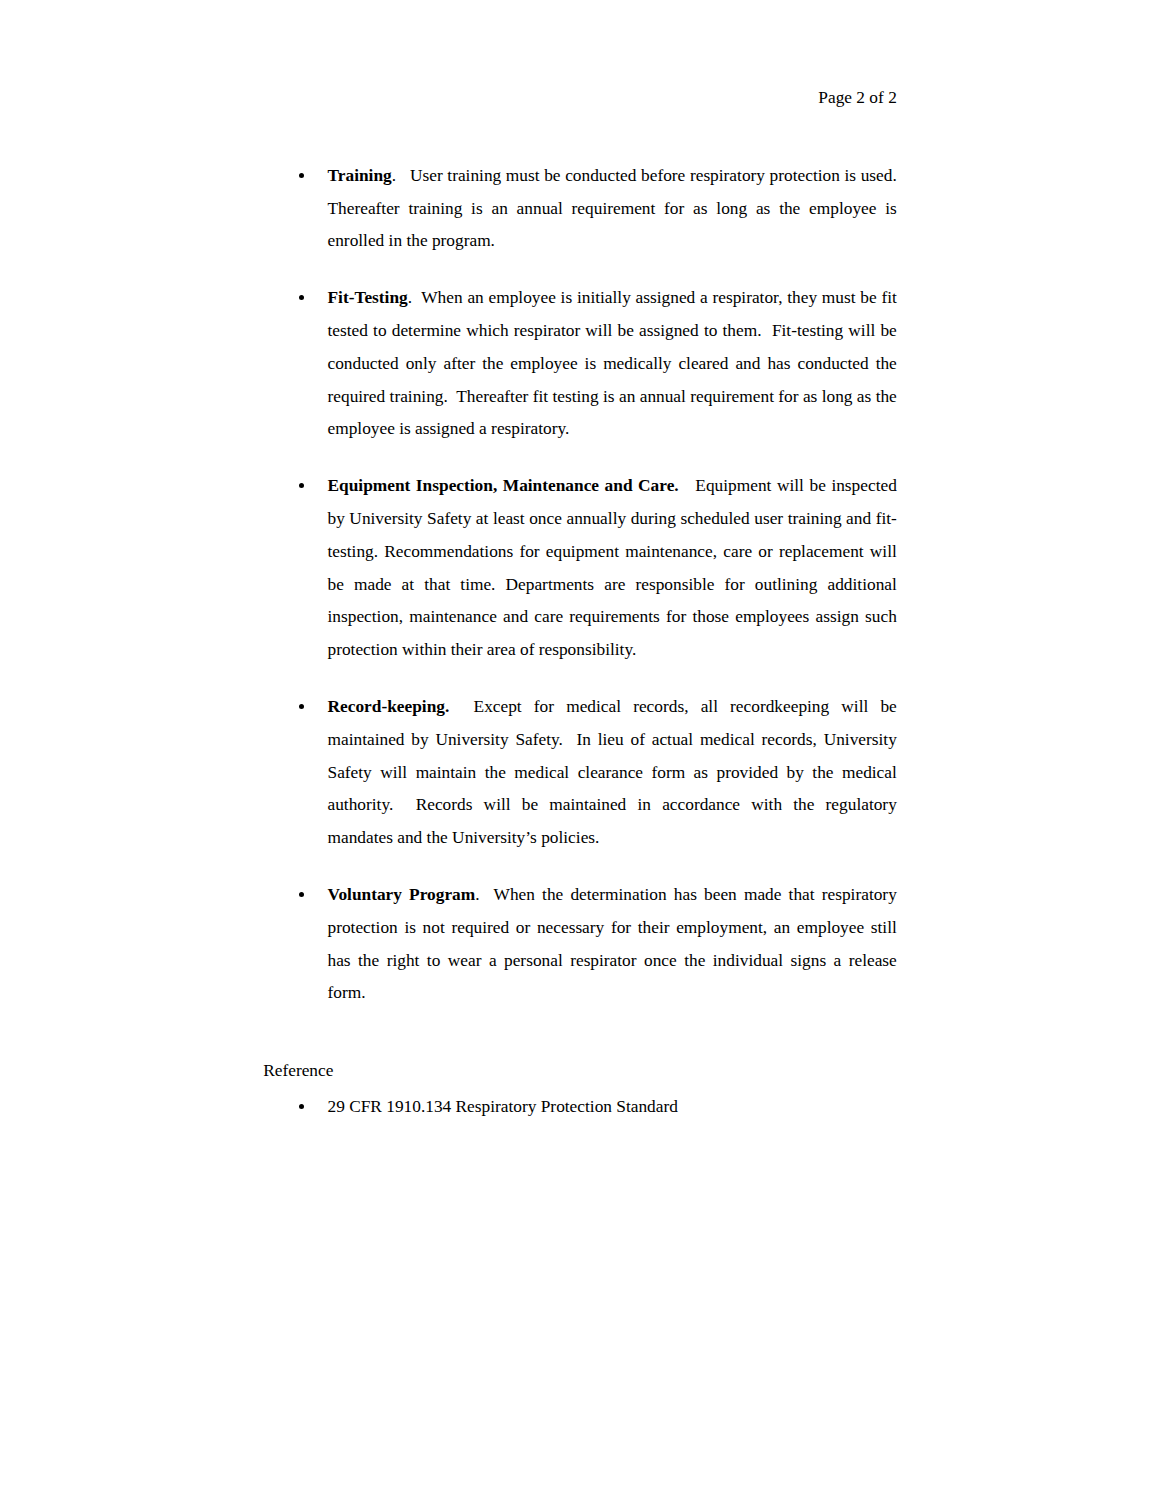Page 2 of 2
Training. User training must be conducted before respiratory protection is used. Thereafter training is an annual requirement for as long as the employee is enrolled in the program.
Fit-Testing. When an employee is initially assigned a respirator, they must be fit tested to determine which respirator will be assigned to them. Fit-testing will be conducted only after the employee is medically cleared and has conducted the required training. Thereafter fit testing is an annual requirement for as long as the employee is assigned a respiratory.
Equipment Inspection, Maintenance and Care. Equipment will be inspected by University Safety at least once annually during scheduled user training and fit-testing. Recommendations for equipment maintenance, care or replacement will be made at that time. Departments are responsible for outlining additional inspection, maintenance and care requirements for those employees assign such protection within their area of responsibility.
Record-keeping. Except for medical records, all recordkeeping will be maintained by University Safety. In lieu of actual medical records, University Safety will maintain the medical clearance form as provided by the medical authority. Records will be maintained in accordance with the regulatory mandates and the University’s policies.
Voluntary Program. When the determination has been made that respiratory protection is not required or necessary for their employment, an employee still has the right to wear a personal respirator once the individual signs a release form.
Reference
29 CFR 1910.134 Respiratory Protection Standard